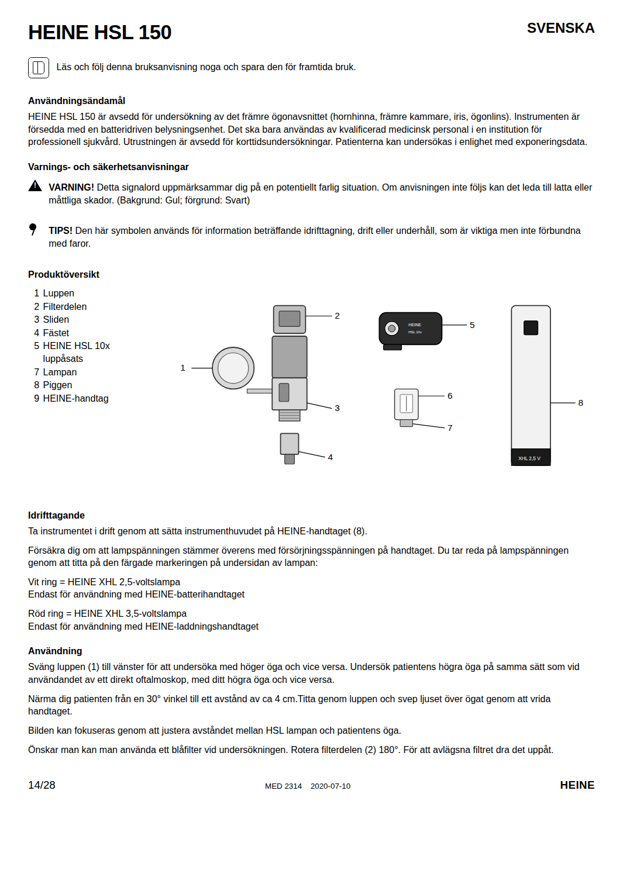HEINE HSL 150
SVENSKA
Läs och följ denna bruksanvisning noga och spara den för framtida bruk.
Användningsändamål
HEINE HSL 150 är avsedd för undersökning av det främre ögonavsnittet (hornhinna, främre kammare, iris, ögonlins). Instrumenten är försedda med en batteridriven belysningsenhet. Det ska bara användas av kvalificerad medicinsk personal i en institution för professionell sjukvård. Utrustningen är avsedd för korttidsundersökningar. Patienterna kan undersökas i enlighet med exponeringsdata.
Varnings- och säkerhetsanvisningar
VARNING! Detta signalord uppmärksammar dig på en potentiellt farlig situation. Om anvisningen inte följs kan det leda till latta eller måttliga skador. (Bakgrund: Gul; förgrund: Svart)
TIPS! Den här symbolen används för information beträffande idrifttagning, drift eller underhåll, som är viktiga men inte förbundna med faror.
Produktöversikt
Luppen
Filterdelen
Sliden
Fästet
HEINE HSL 10x
luppåsats
Lampan
Piggen
HEINE-handtag
1 2 3 4 HEINE HSL 10x 5 6 7 XHL 2,5 V 8
Idrifttagande
Ta instrumentet i drift genom att sätta instrumenthuvudet på HEINE-handtaget (8).
Försäkra dig om att lampspänningen stämmer överens med försörjningsspänningen på handtaget. Du tar reda på lampspänningen genom att titta på den färgade markeringen på undersidan av lampan:
Vit ring = HEINE XHL 2,5-voltslampa
Endast för användning med HEINE-batterihandtaget
Röd ring = HEINE XHL 3,5-voltslampa
Endast för användning med HEINE-laddningshandtaget
Användning
Sväng luppen (1) till vänster för att undersöka med höger öga och vice versa. Undersök patientens högra öga på samma sätt som vid användandet av ett direkt oftalmoskop, med ditt högra öga och vice versa.
Närma dig patienten från en 30° vinkel till ett avstånd av ca 4 cm.Titta genom luppen och svep ljuset över ögat genom att vrida handtaget.
Bilden kan fokuseras genom att justera avståndet mellan HSL lampan och patientens öga.
Önskar man kan man använda ett blåfilter vid undersökningen. Rotera filterdelen (2) 180°. För att avlägsna filtret dra det uppåt.
14/28 MED 2314 2020-07-10 HEINE